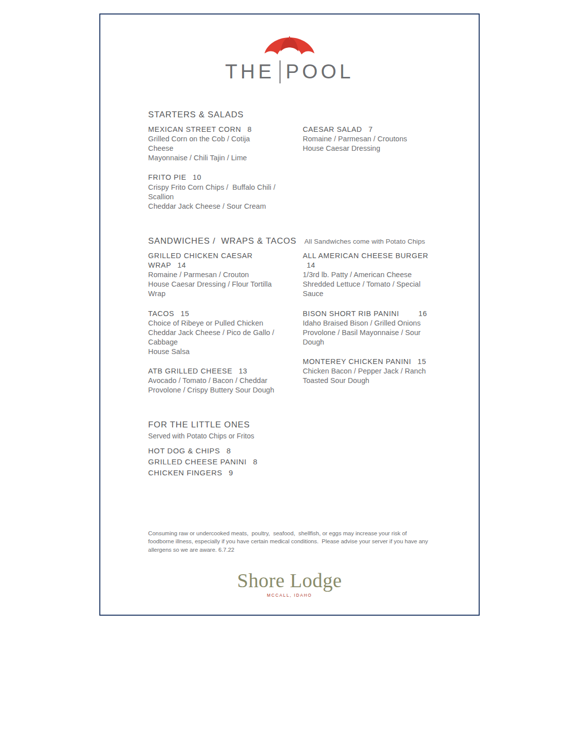THE POOL
Starters & Salads
Mexican Street Corn 8
Grilled Corn on the Cob / Cotija Cheese
Mayonnaise / Chili Tajin / Lime
Frito Pie 10
Crispy Frito Corn Chips / Buffalo Chili / Scallion
Cheddar Jack Cheese / Sour Cream
Caesar Salad 7
Romaine / Parmesan / Croutons
House Caesar Dressing
Sandwiches / Wraps & Tacos All Sandwiches come with Potato Chips
Grilled Chicken Caesar Wrap 14
Romaine / Parmesan / Crouton
House Caesar Dressing / Flour Tortilla Wrap
Tacos 15
Choice of Ribeye or Pulled Chicken
Cheddar Jack Cheese / Pico de Gallo / Cabbage
House Salsa
ATB Grilled Cheese 13
Avocado / Tomato / Bacon / Cheddar
Provolone / Crispy Buttery Sour Dough
All American Cheese Burger 14
1/3rd lb. Patty / American Cheese
Shredded Lettuce / Tomato / Special Sauce
Bison Short Rib Panini 16
Idaho Braised Bison / Grilled Onions
Provolone / Basil Mayonnaise / Sour Dough
Monterey Chicken Panini 15
Chicken Bacon / Pepper Jack / Ranch
Toasted Sour Dough
For the Little Ones
Served with Potato Chips or Fritos
Hot Dog & Chips 8
Grilled Cheese Panini 8
Chicken Fingers 9
Consuming raw or undercooked meats, poultry, seafood, shellfish, or eggs may increase your risk of foodborne illness, especially if you have certain medical conditions. Please advise your server if you have any allergens so we are aware. 6.7.22
Shore Lodge
MCCALL, IDAHO